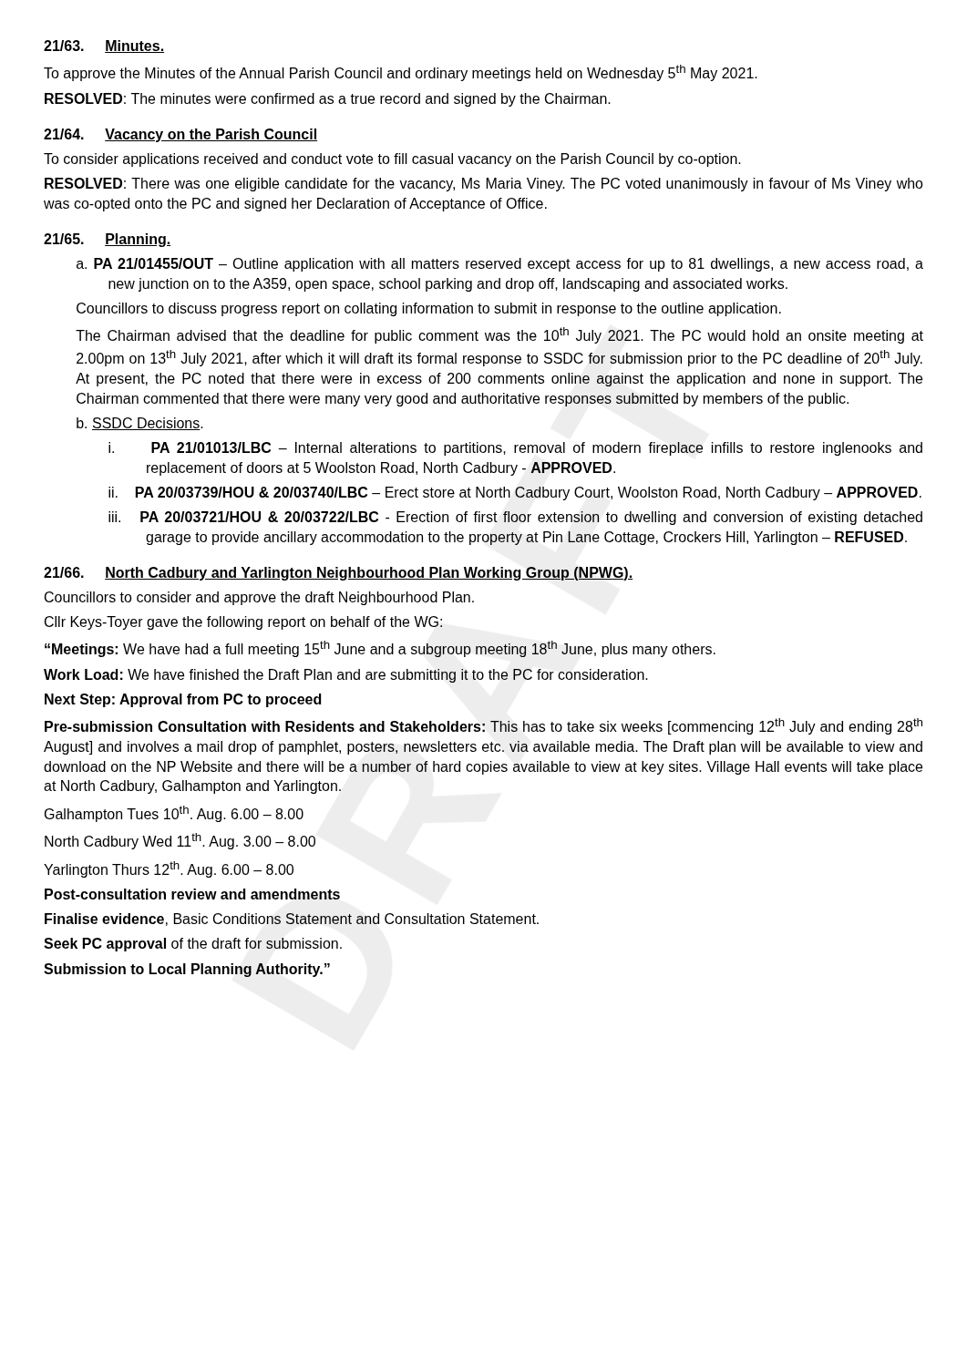21/63. Minutes.
To approve the Minutes of the Annual Parish Council and ordinary meetings held on Wednesday 5th May 2021.
RESOLVED: The minutes were confirmed as a true record and signed by the Chairman.
21/64. Vacancy on the Parish Council
To consider applications received and conduct vote to fill casual vacancy on the Parish Council by co-option.
RESOLVED: There was one eligible candidate for the vacancy, Ms Maria Viney. The PC voted unanimously in favour of Ms Viney who was co-opted onto the PC and signed her Declaration of Acceptance of Office.
21/65. Planning.
a. PA 21/01455/OUT – Outline application with all matters reserved except access for up to 81 dwellings, a new access road, a new junction on to the A359, open space, school parking and drop off, landscaping and associated works.
Councillors to discuss progress report on collating information to submit in response to the outline application.
The Chairman advised that the deadline for public comment was the 10th July 2021. The PC would hold an onsite meeting at 2.00pm on 13th July 2021, after which it will draft its formal response to SSDC for submission prior to the PC deadline of 20th July. At present, the PC noted that there were in excess of 200 comments online against the application and none in support. The Chairman commented that there were many very good and authoritative responses submitted by members of the public.
b. SSDC Decisions.
i. PA 21/01013/LBC – Internal alterations to partitions, removal of modern fireplace infills to restore inglenooks and replacement of doors at 5 Woolston Road, North Cadbury - APPROVED.
ii. PA 20/03739/HOU & 20/03740/LBC – Erect store at North Cadbury Court, Woolston Road, North Cadbury – APPROVED.
iii. PA 20/03721/HOU & 20/03722/LBC - Erection of first floor extension to dwelling and conversion of existing detached garage to provide ancillary accommodation to the property at Pin Lane Cottage, Crockers Hill, Yarlington – REFUSED.
21/66. North Cadbury and Yarlington Neighbourhood Plan Working Group (NPWG).
Councillors to consider and approve the draft Neighbourhood Plan.
Cllr Keys-Toyer gave the following report on behalf of the WG:
“Meetings: We have had a full meeting 15th June and a subgroup meeting 18th June, plus many others.
Work Load: We have finished the Draft Plan and are submitting it to the PC for consideration.
Next Step: Approval from PC to proceed
Pre-submission Consultation with Residents and Stakeholders: This has to take six weeks [commencing 12th July and ending 28th August] and involves a mail drop of pamphlet, posters, newsletters etc. via available media. The Draft plan will be available to view and download on the NP Website and there will be a number of hard copies available to view at key sites. Village Hall events will take place at North Cadbury, Galhampton and Yarlington.
Galhampton Tues 10th. Aug. 6.00 – 8.00
North Cadbury Wed 11th. Aug. 3.00 – 8.00
Yarlington Thurs 12th. Aug. 6.00 – 8.00
Post-consultation review and amendments
Finalise evidence, Basic Conditions Statement and Consultation Statement.
Seek PC approval of the draft for submission.
Submission to Local Planning Authority.”